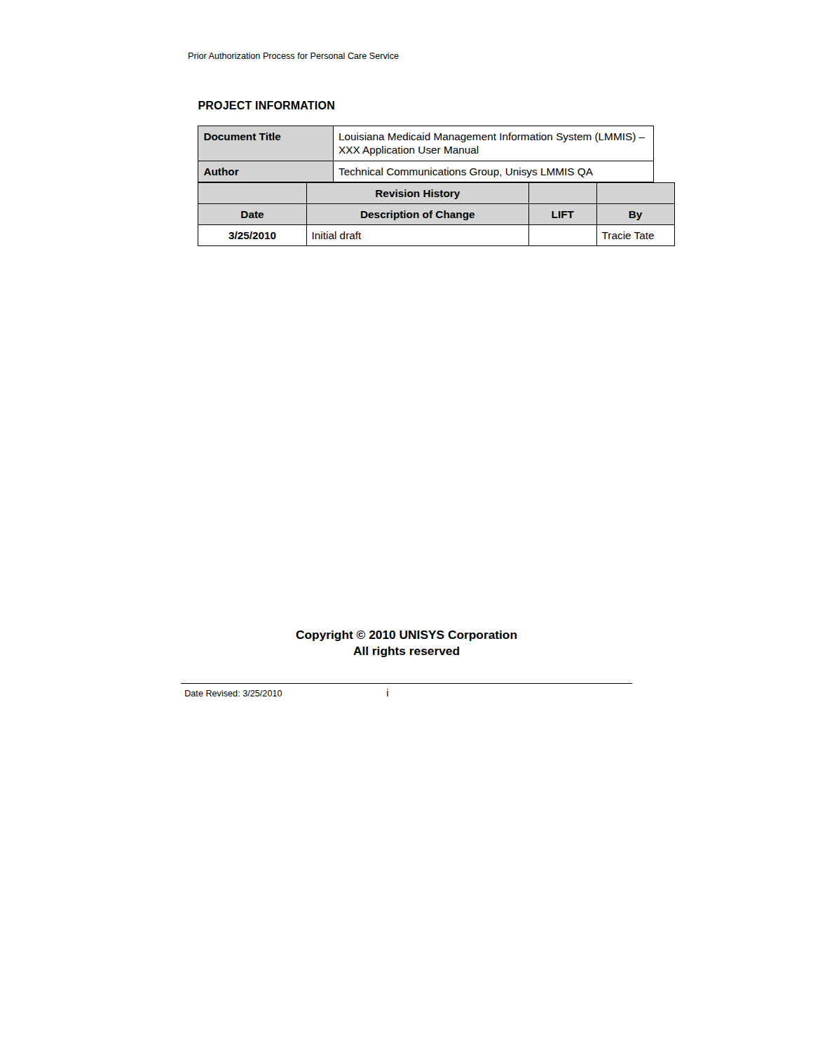Prior Authorization Process for Personal Care Service
PROJECT INFORMATION
| Document Title | Louisiana Medicaid Management Information System (LMMIS) – XXX Application User Manual |
| Author | Technical Communications Group, Unisys LMMIS QA |
| | Revision History | | |
| Date | Description of Change | LIFT | By |
| 3/25/2010 | Initial draft | | Tracie Tate |
Copyright © 2010 UNISYS Corporation
All rights reserved
Date Revised: 3/25/2010 i